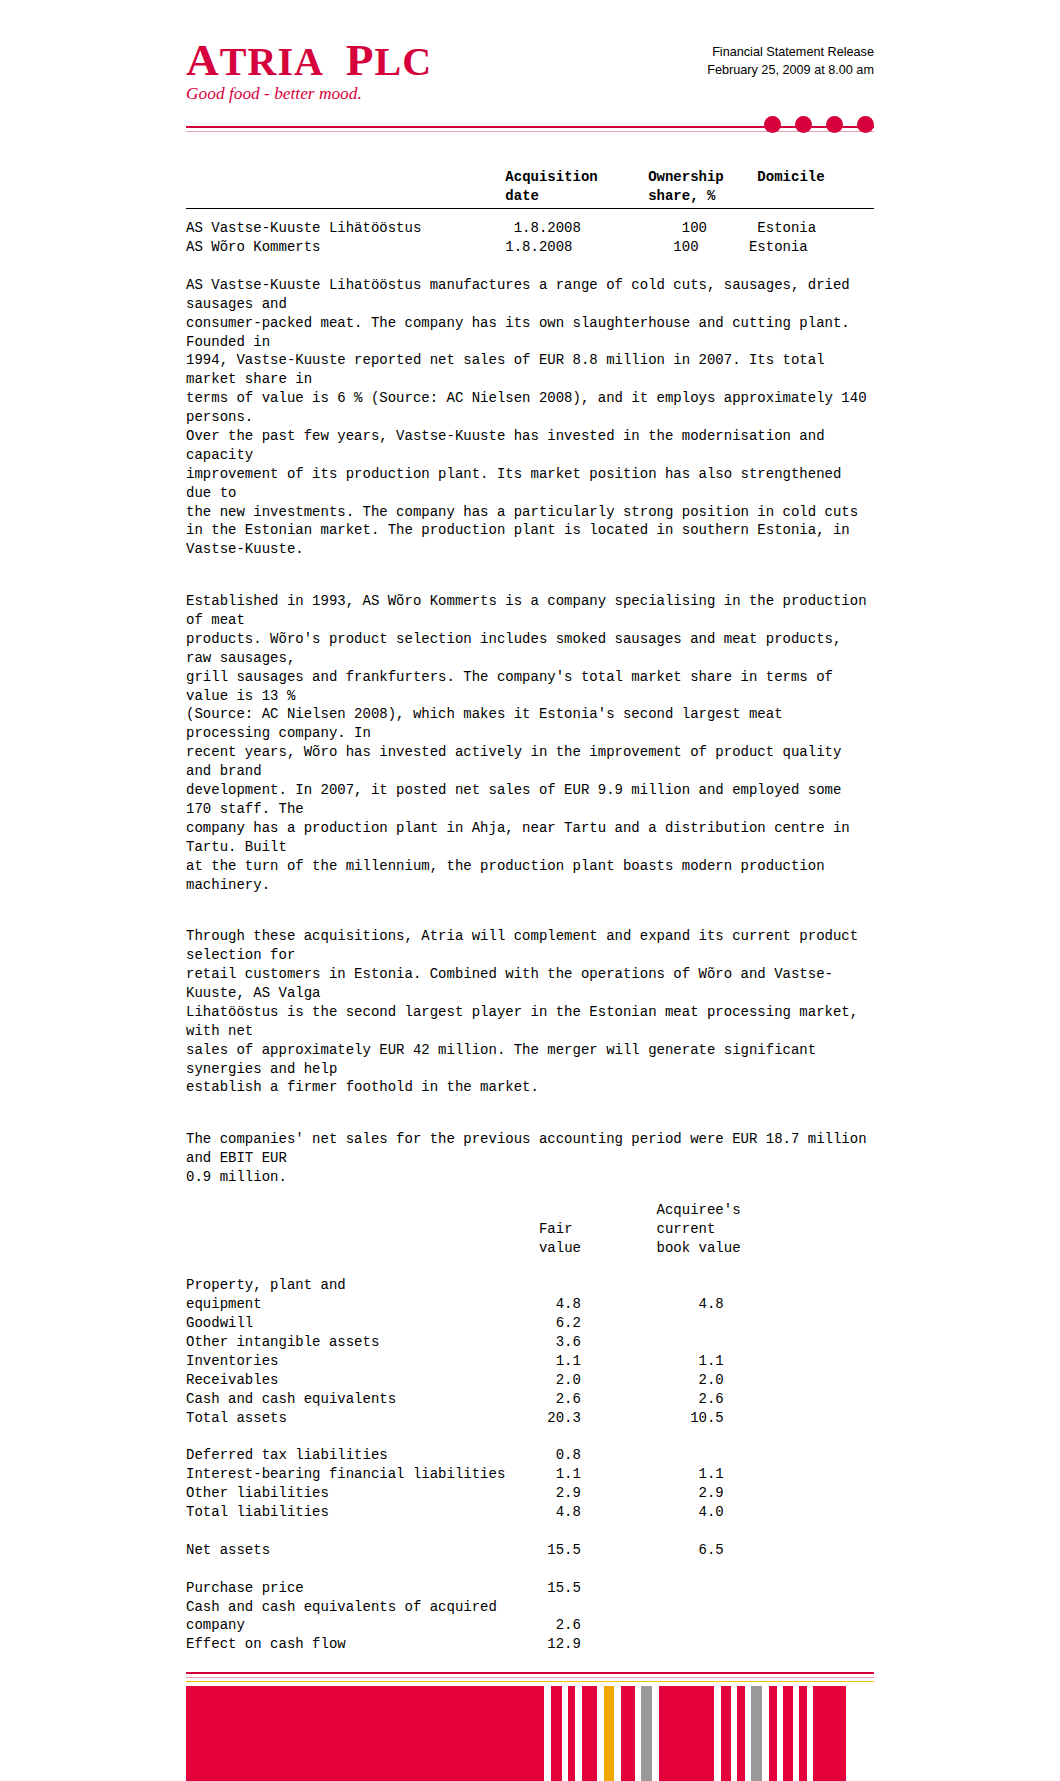ATRIA PLC
Good food - better mood.
Financial Statement Release
February 25, 2009 at 8.00 am
                                      Acquisition      Ownership    Domicile
                                      date             share, %
AS Vastse-Kuuste Lihätööstus           1.8.2008            100      Estonia
AS Wõro Kommerts                      1.8.2008            100      Estonia
AS Vastse-Kuuste Lihatööstus manufactures a range of cold cuts, sausages, dried sausages and consumer-packed meat. The company has its own slaughterhouse and cutting plant. Founded in 1994, Vastse-Kuuste reported net sales of EUR 8.8 million in 2007. Its total market share in terms of value is 6 % (Source: AC Nielsen 2008), and it employs approximately 140 persons. Over the past few years, Vastse-Kuuste has invested in the modernisation and capacity improvement of its production plant. Its market position has also strengthened due to the new investments. The company has a particularly strong position in cold cuts in the Estonian market. The production plant is located in southern Estonia, in Vastse-Kuuste.
Established in 1993, AS Wõro Kommerts is a company specialising in the production of meat products. Wõro's product selection includes smoked sausages and meat products, raw sausages, grill sausages and frankfurters. The company's total market share in terms of value is 13 % (Source: AC Nielsen 2008), which makes it Estonia's second largest meat processing company. In recent years, Wõro has invested actively in the improvement of product quality and brand development. In 2007, it posted net sales of EUR 9.9 million and employed some 170 staff. The company has a production plant in Ahja, near Tartu and a distribution centre in Tartu. Built at the turn of the millennium, the production plant boasts modern production machinery.
Through these acquisitions, Atria will complement and expand its current product selection for retail customers in Estonia. Combined with the operations of Wõro and Vastse-Kuuste, AS Valga Lihatööstus is the second largest player in the Estonian meat processing market, with net sales of approximately EUR 42 million. The merger will generate significant synergies and help establish a firmer foothold in the market.
The companies' net sales for the previous accounting period were EUR 18.7 million and EBIT EUR 0.9 million.
                                                        Acquiree's
                                          Fair          current
                                          value         book value

Property, plant and
equipment                                   4.8              4.8
Goodwill                                    6.2
Other intangible assets                     3.6
Inventories                                 1.1              1.1
Receivables                                 2.0              2.0
Cash and cash equivalents                   2.6              2.6
Total assets                               20.3             10.5

Deferred tax liabilities                    0.8
Interest-bearing financial liabilities      1.1              1.1
Other liabilities                           2.9              2.9
Total liabilities                           4.8              4.0

Net assets                                 15.5              6.5

Purchase price                             15.5
Cash and cash equivalents of acquired
company                                     2.6
Effect on cash flow                        12.9